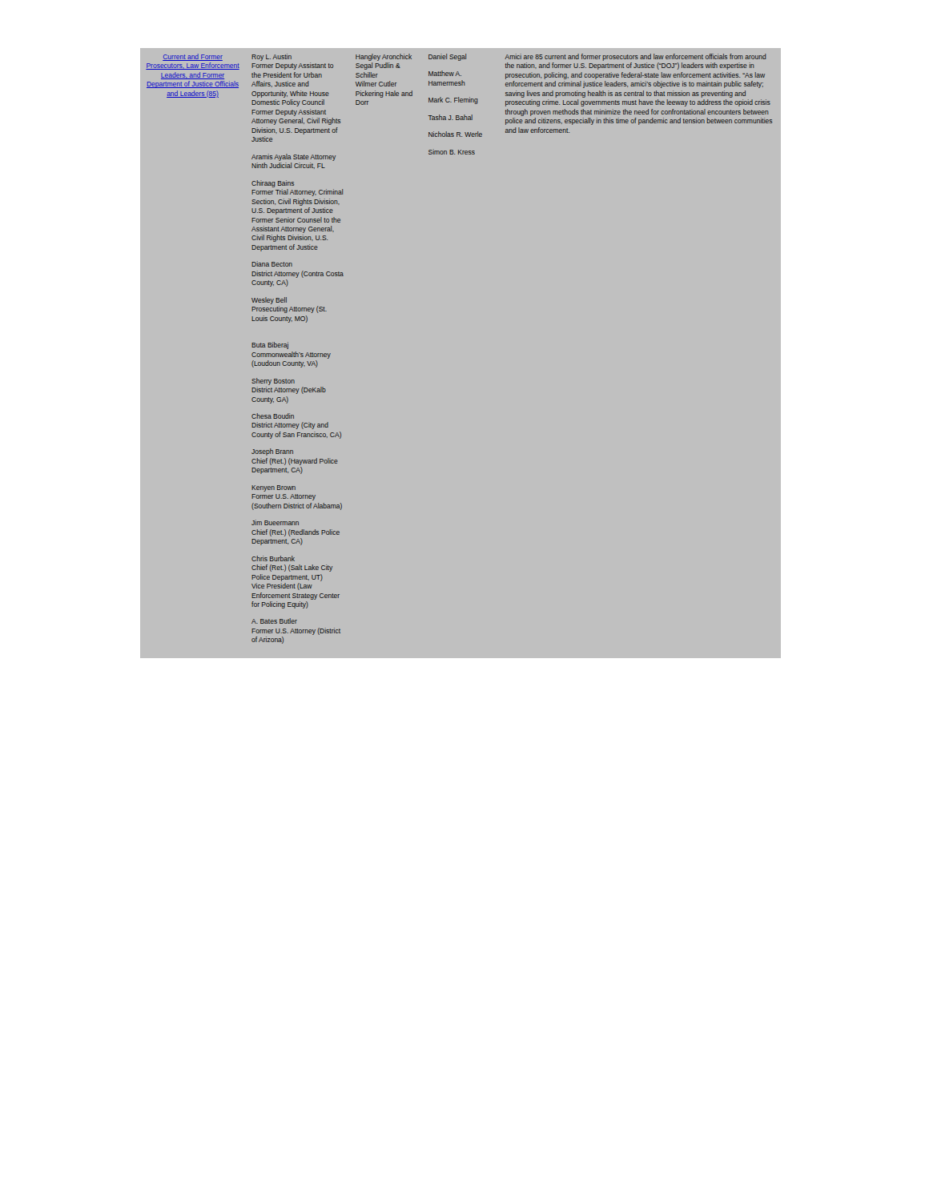| Current and Former Prosecutors, Law Enforcement Leaders, and Former Department of Justice Officials and Leaders (85) | Roy L. Austin Former Deputy Assistant to the President for Urban Affairs, Justice and Opportunity, White House Domestic Policy Council Former Deputy Assistant Attorney General, Civil Rights Division, U.S. Department of Justice Aramis Ayala State Attorney Ninth Judicial Circuit, FL Chiraag Bains Former Trial Attorney, Criminal Section, Civil Rights Division, U.S. Department of Justice Former Senior Counsel to the Assistant Attorney General, Civil Rights Division, U.S. Department of Justice Diana Becton District Attorney (Contra Costa County, CA) Wesley Bell Prosecuting Attorney (St. Louis County, MO) | Hangley Aronchick Segal Pudlin & Schiller Wilmer Cutler Pickering Hale and Dorr | Daniel Segal Matthew A. Hamermesh Mark C. Fleming Tasha J. Bahal Nicholas R. Werle Simon B. Kress | Amici are 85 current and former prosecutors and law enforcement officials from around the nation, and former U.S. Department of Justice (“DOJ”) leaders with expertise in prosecution, policing, and cooperative federal-state law enforcement activities. “As law enforcement and criminal justice leaders, amici’s objective is to maintain public safety; saving lives and promoting health is as central to that mission as preventing and prosecuting crime. Local governments must have the leeway to address the opioid crisis through proven methods that minimize the need for confrontational encounters between police and citizens, especially in this time of pandemic and tension between communities and law enforcement. |
| | Buta Biberaj Commonwealth’s Attorney (Loudoun County, VA) Sherry Boston District Attorney (DeKalb County, GA) Chesa Boudin District Attorney (City and County of San Francisco, CA) Joseph Brann Chief (Ret.) (Hayward Police Department, CA) Kenyen Brown Former U.S. Attorney (Southern District of Alabama) Jim Bueermann Chief (Ret.) (Redlands Police Department, CA) Chris Burbank Chief (Ret.) (Salt Lake City Police Department, UT) Vice President (Law Enforcement Strategy Center for Policing Equity) A. Bates Butler Former U.S. Attorney (District of Arizona) | | | |